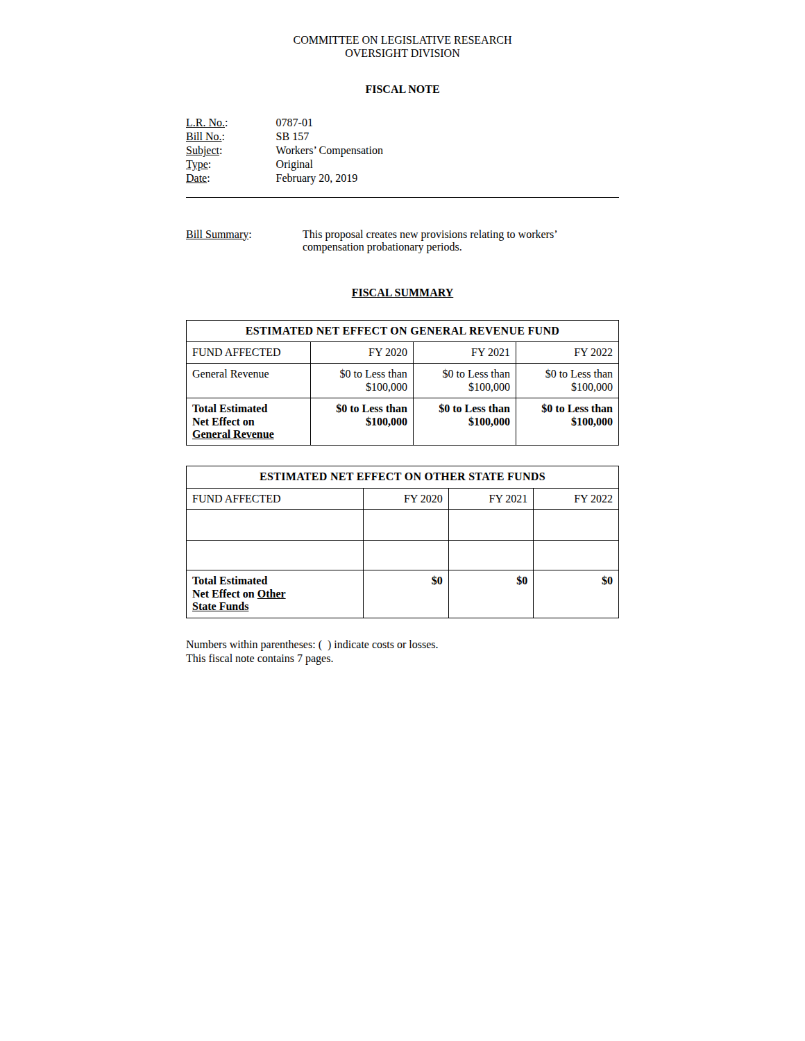COMMITTEE ON LEGISLATIVE RESEARCH
OVERSIGHT DIVISION
FISCAL NOTE
| L.R. No. : | 0787-01 |
| Bill No. : | SB 157 |
| Subject : | Workers’ Compensation |
| Type : | Original |
| Date : | February 20, 2019 |
Bill Summary:
This proposal creates new provisions relating to workers’ compensation probationary periods.
FISCAL SUMMARY
| ESTIMATED NET EFFECT ON GENERAL REVENUE FUND |
| --- |
| FUND AFFECTED | FY 2020 | FY 2021 | FY 2022 |
| General Revenue | $0 to Less than $100,000 | $0 to Less than $100,000 | $0 to Less than $100,000 |
| Total Estimated Net Effect on General Revenue | $0 to Less than $100,000 | $0 to Less than $100,000 | $0 to Less than $100,000 |
| ESTIMATED NET EFFECT ON OTHER STATE FUNDS |
| --- |
| FUND AFFECTED | FY 2020 | FY 2021 | FY 2022 |
| Total Estimated Net Effect on Other State Funds | $0 | $0 | $0 |
Numbers within parentheses: ( ) indicate costs or losses.
This fiscal note contains 7 pages.